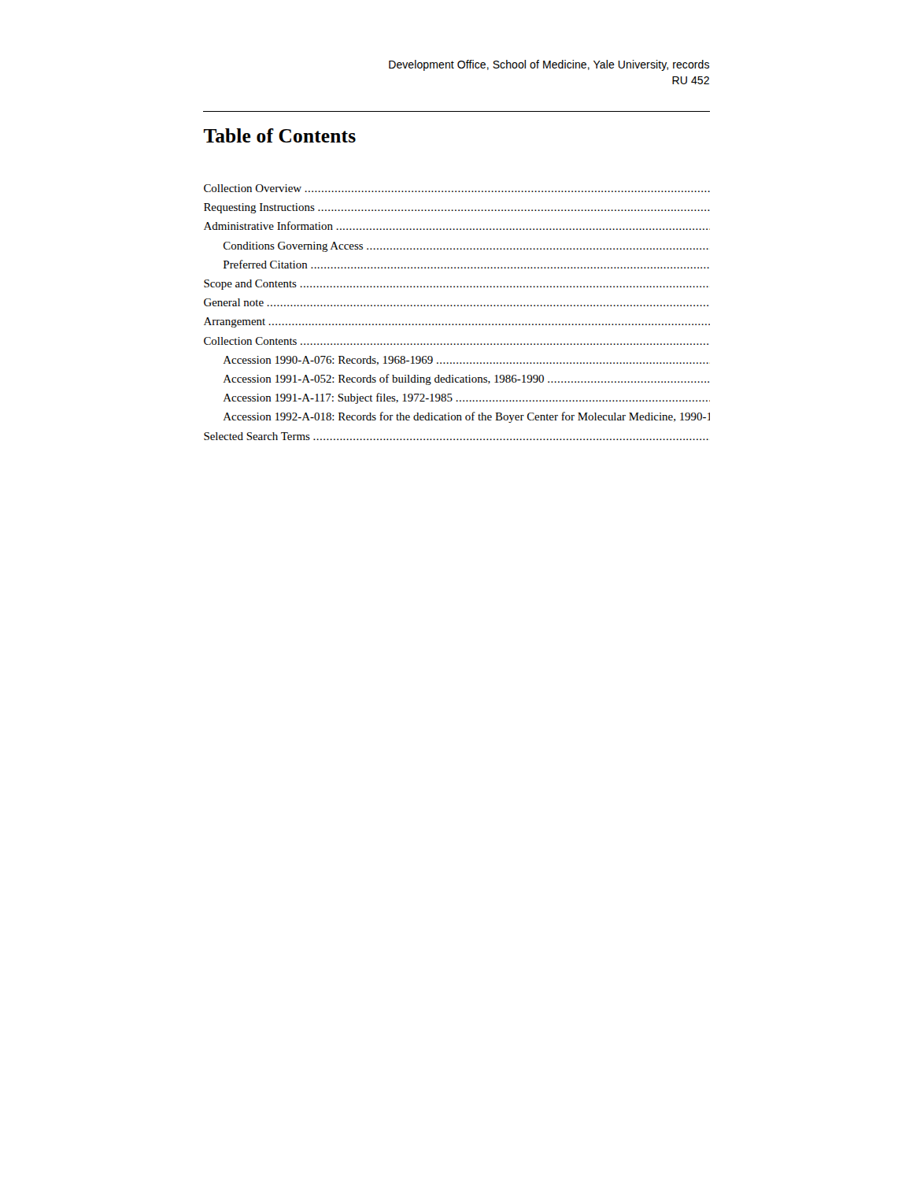Development Office, School of Medicine, Yale University, records RU 452
Table of Contents
Collection Overview ......................................................................................................................................... 3
Requesting Instructions ................................................................................................................................... 3
Administrative Information ............................................................................................................................. 3
Conditions Governing Access ....................................................................................................................... 3
Preferred Citation ....................................................................................................................................... 4
Scope and Contents ......................................................................................................................................... 4
General note ............................................................................................................................................... 4
Arrangement ............................................................................................................................................... 4
Collection Contents ......................................................................................................................................... 5
Accession 1990-A-076: Records, 1968-1969 ......................................................................................... 5
Accession 1991-A-052: Records of building dedications, 1986-1990 ..................................................... 6
Accession 1991-A-117: Subject files, 1972-1985 .................................................................................. 7
Accession 1992-A-018: Records for the dedication of the Boyer Center for Molecular Medicine, 1990-1991 ............. 8
Selected Search Terms .................................................................................................................................... 9